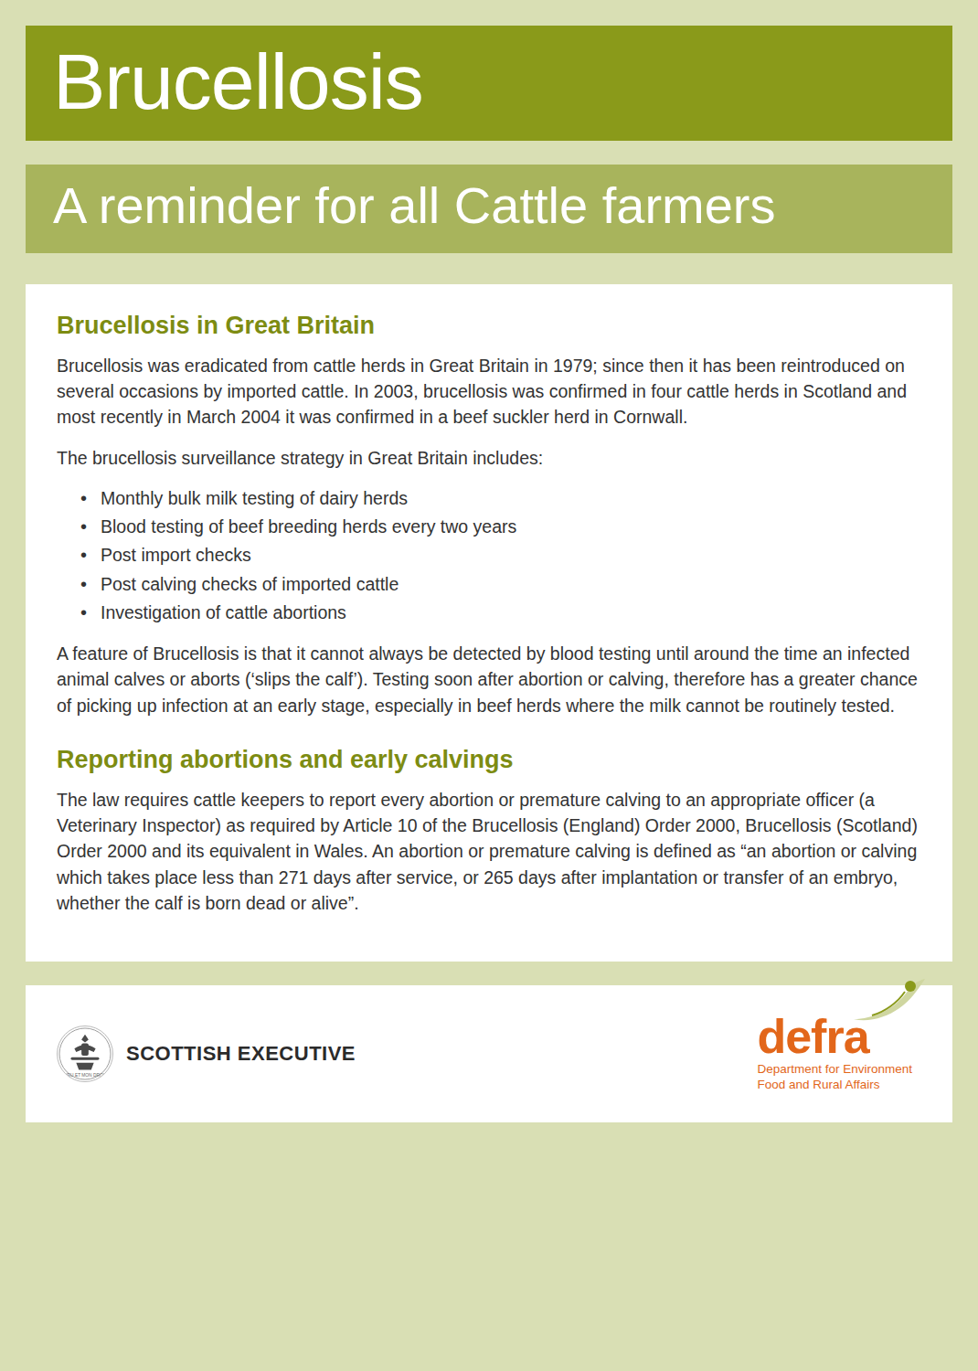Brucellosis
A reminder for all Cattle farmers
Brucellosis in Great Britain
Brucellosis was eradicated from cattle herds in Great Britain in 1979; since then it has been reintroduced on several occasions by imported cattle. In 2003, brucellosis was confirmed in four cattle herds in Scotland and most recently in March 2004 it was confirmed in a beef suckler herd in Cornwall.
The brucellosis surveillance strategy in Great Britain includes:
Monthly bulk milk testing of dairy herds
Blood testing of beef breeding herds every two years
Post import checks
Post calving checks of imported cattle
Investigation of cattle abortions
A feature of Brucellosis is that it cannot always be detected by blood testing until around the time an infected animal calves or aborts (‘slips the calf’). Testing soon after abortion or calving, therefore has a greater chance of picking up infection at an early stage, especially in beef herds where the milk cannot be routinely tested.
Reporting abortions and early calvings
The law requires cattle keepers to report every abortion or premature calving to an appropriate officer (a Veterinary Inspector) as required by Article 10 of the Brucellosis (England) Order 2000, Brucellosis (Scotland) Order 2000 and its equivalent in Wales. An abortion or premature calving is defined as “an abortion or calving which takes place less than 271 days after service, or 265 days after implantation or transfer of an embryo, whether the calf is born dead or alive”.
DIEU ET MON DROIT
SCOTTISH EXECUTIVE
defra
Department for Environment
Food and Rural Affairs